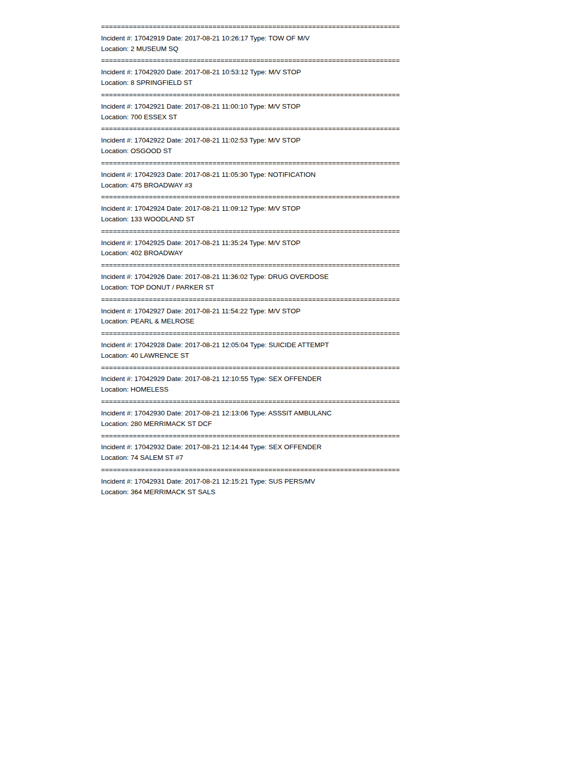===========================================================================
Incident #: 17042919 Date: 2017-08-21 10:26:17 Type: TOW OF M/V
Location: 2 MUSEUM SQ
===========================================================================
Incident #: 17042920 Date: 2017-08-21 10:53:12 Type: M/V STOP
Location: 8 SPRINGFIELD ST
===========================================================================
Incident #: 17042921 Date: 2017-08-21 11:00:10 Type: M/V STOP
Location: 700 ESSEX ST
===========================================================================
Incident #: 17042922 Date: 2017-08-21 11:02:53 Type: M/V STOP
Location: OSGOOD ST
===========================================================================
Incident #: 17042923 Date: 2017-08-21 11:05:30 Type: NOTIFICATION
Location: 475 BROADWAY #3
===========================================================================
Incident #: 17042924 Date: 2017-08-21 11:09:12 Type: M/V STOP
Location: 133 WOODLAND ST
===========================================================================
Incident #: 17042925 Date: 2017-08-21 11:35:24 Type: M/V STOP
Location: 402 BROADWAY
===========================================================================
Incident #: 17042926 Date: 2017-08-21 11:36:02 Type: DRUG OVERDOSE
Location: TOP DONUT / PARKER ST
===========================================================================
Incident #: 17042927 Date: 2017-08-21 11:54:22 Type: M/V STOP
Location: PEARL & MELROSE
===========================================================================
Incident #: 17042928 Date: 2017-08-21 12:05:04 Type: SUICIDE ATTEMPT
Location: 40 LAWRENCE ST
===========================================================================
Incident #: 17042929 Date: 2017-08-21 12:10:55 Type: SEX OFFENDER
Location: HOMELESS
===========================================================================
Incident #: 17042930 Date: 2017-08-21 12:13:06 Type: ASSSIT AMBULANC
Location: 280 MERRIMACK ST DCF
===========================================================================
Incident #: 17042932 Date: 2017-08-21 12:14:44 Type: SEX OFFENDER
Location: 74 SALEM ST #7
===========================================================================
Incident #: 17042931 Date: 2017-08-21 12:15:21 Type: SUS PERS/MV
Location: 364 MERRIMACK ST SALS